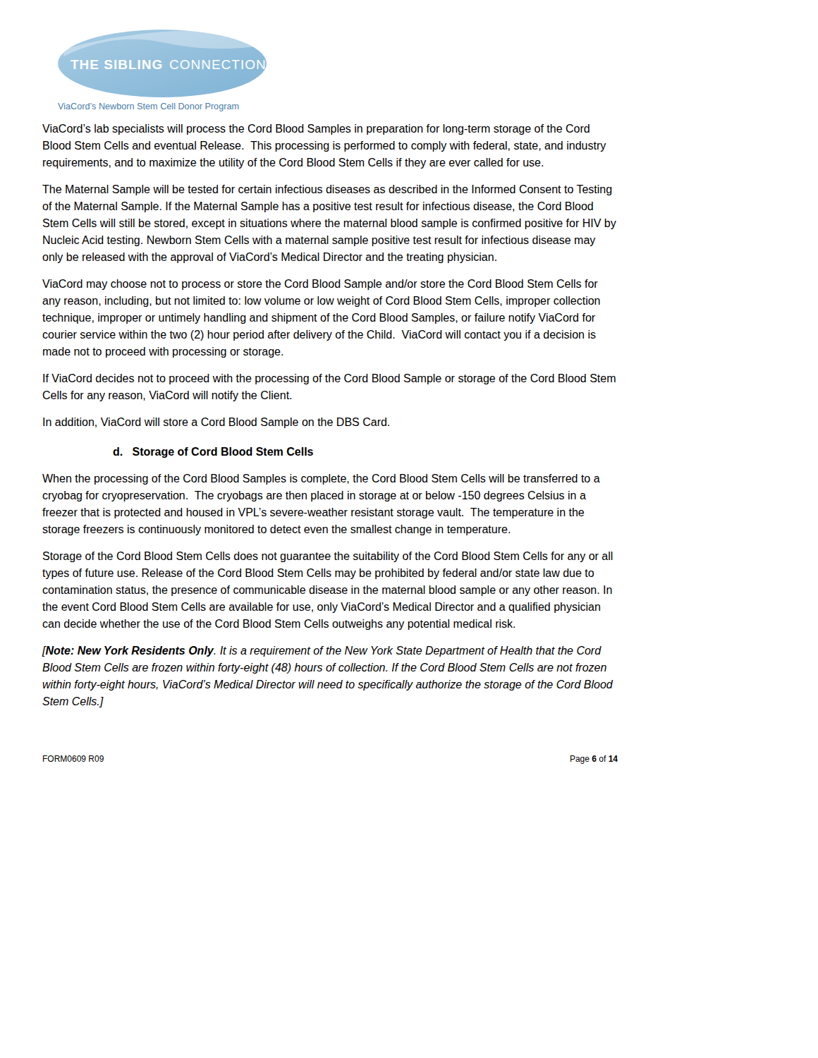THE SIBLING CONNECTION
ViaCord’s Newborn Stem Cell Donor Program
ViaCord’s lab specialists will process the Cord Blood Samples in preparation for long-term storage of the Cord Blood Stem Cells and eventual Release. This processing is performed to comply with federal, state, and industry requirements, and to maximize the utility of the Cord Blood Stem Cells if they are ever called for use.
The Maternal Sample will be tested for certain infectious diseases as described in the Informed Consent to Testing of the Maternal Sample. If the Maternal Sample has a positive test result for infectious disease, the Cord Blood Stem Cells will still be stored, except in situations where the maternal blood sample is confirmed positive for HIV by Nucleic Acid testing. Newborn Stem Cells with a maternal sample positive test result for infectious disease may only be released with the approval of ViaCord’s Medical Director and the treating physician.
ViaCord may choose not to process or store the Cord Blood Sample and/or store the Cord Blood Stem Cells for any reason, including, but not limited to: low volume or low weight of Cord Blood Stem Cells, improper collection technique, improper or untimely handling and shipment of the Cord Blood Samples, or failure notify ViaCord for courier service within the two (2) hour period after delivery of the Child. ViaCord will contact you if a decision is made not to proceed with processing or storage.
If ViaCord decides not to proceed with the processing of the Cord Blood Sample or storage of the Cord Blood Stem Cells for any reason, ViaCord will notify the Client.
In addition, ViaCord will store a Cord Blood Sample on the DBS Card.
d. Storage of Cord Blood Stem Cells
When the processing of the Cord Blood Samples is complete, the Cord Blood Stem Cells will be transferred to a cryobag for cryopreservation. The cryobags are then placed in storage at or below -150 degrees Celsius in a freezer that is protected and housed in VPL’s severe-weather resistant storage vault. The temperature in the storage freezers is continuously monitored to detect even the smallest change in temperature.
Storage of the Cord Blood Stem Cells does not guarantee the suitability of the Cord Blood Stem Cells for any or all types of future use. Release of the Cord Blood Stem Cells may be prohibited by federal and/or state law due to contamination status, the presence of communicable disease in the maternal blood sample or any other reason. In the event Cord Blood Stem Cells are available for use, only ViaCord’s Medical Director and a qualified physician can decide whether the use of the Cord Blood Stem Cells outweighs any potential medical risk.
[Note: New York Residents Only. It is a requirement of the New York State Department of Health that the Cord Blood Stem Cells are frozen within forty-eight (48) hours of collection. If the Cord Blood Stem Cells are not frozen within forty-eight hours, ViaCord’s Medical Director will need to specifically authorize the storage of the Cord Blood Stem Cells.]
FORM0609 R09
Page 6 of 14